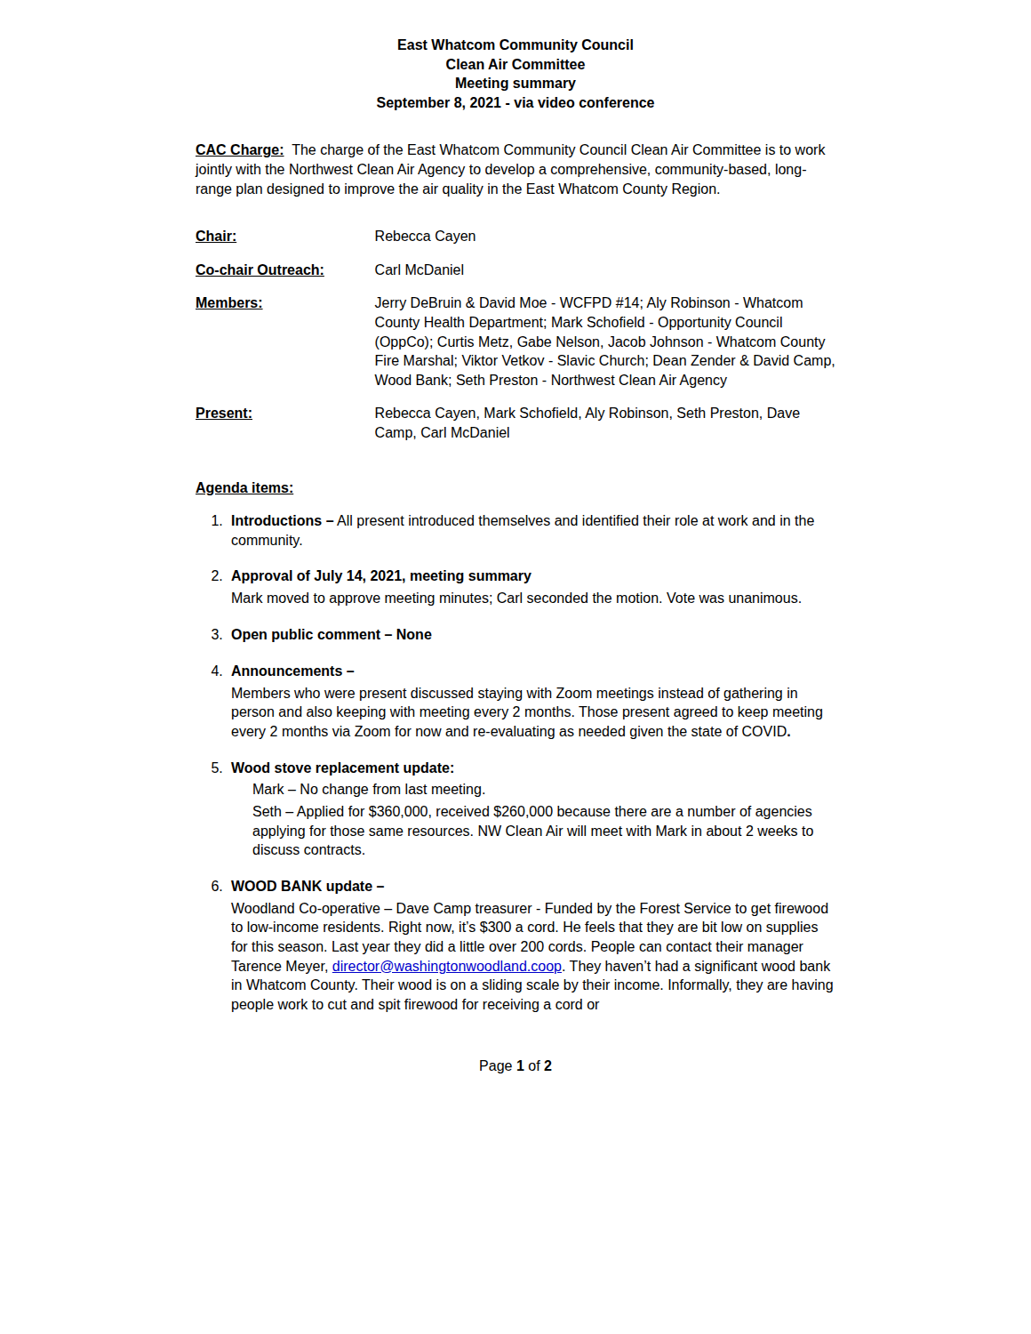East Whatcom Community Council
Clean Air Committee
Meeting summary
September 8, 2021 - via video conference
CAC Charge: The charge of the East Whatcom Community Council Clean Air Committee is to work jointly with the Northwest Clean Air Agency to develop a comprehensive, community-based, long-range plan designed to improve the air quality in the East Whatcom County Region.
| Chair: | Rebecca Cayen |
| Co-chair Outreach: | Carl McDaniel |
| Members: | Jerry DeBruin & David Moe - WCFPD #14; Aly Robinson - Whatcom County Health Department; Mark Schofield - Opportunity Council (OppCo); Curtis Metz, Gabe Nelson, Jacob Johnson - Whatcom County Fire Marshal; Viktor Vetkov - Slavic Church; Dean Zender & David Camp, Wood Bank; Seth Preston - Northwest Clean Air Agency |
| Present: | Rebecca Cayen, Mark Schofield, Aly Robinson, Seth Preston, Dave Camp, Carl McDaniel |
Agenda items:
Introductions – All present introduced themselves and identified their role at work and in the community.
Approval of July 14, 2021, meeting summary
Mark moved to approve meeting minutes; Carl seconded the motion. Vote was unanimous.
Open public comment – None
Announcements –
Members who were present discussed staying with Zoom meetings instead of gathering in person and also keeping with meeting every 2 months. Those present agreed to keep meeting every 2 months via Zoom for now and re-evaluating as needed given the state of COVID.
Wood stove replacement update:
Mark – No change from last meeting.
Seth – Applied for $360,000, received $260,000 because there are a number of agencies applying for those same resources. NW Clean Air will meet with Mark in about 2 weeks to discuss contracts.
WOOD BANK update –
Woodland Co-operative – Dave Camp treasurer - Funded by the Forest Service to get firewood to low-income residents. Right now, it’s $300 a cord. He feels that they are bit low on supplies for this season. Last year they did a little over 200 cords. People can contact their manager Tarence Meyer, director@washingtonwoodland.coop. They haven’t had a significant wood bank in Whatcom County. Their wood is on a sliding scale by their income. Informally, they are having people work to cut and spit firewood for receiving a cord or
Page 1 of 2